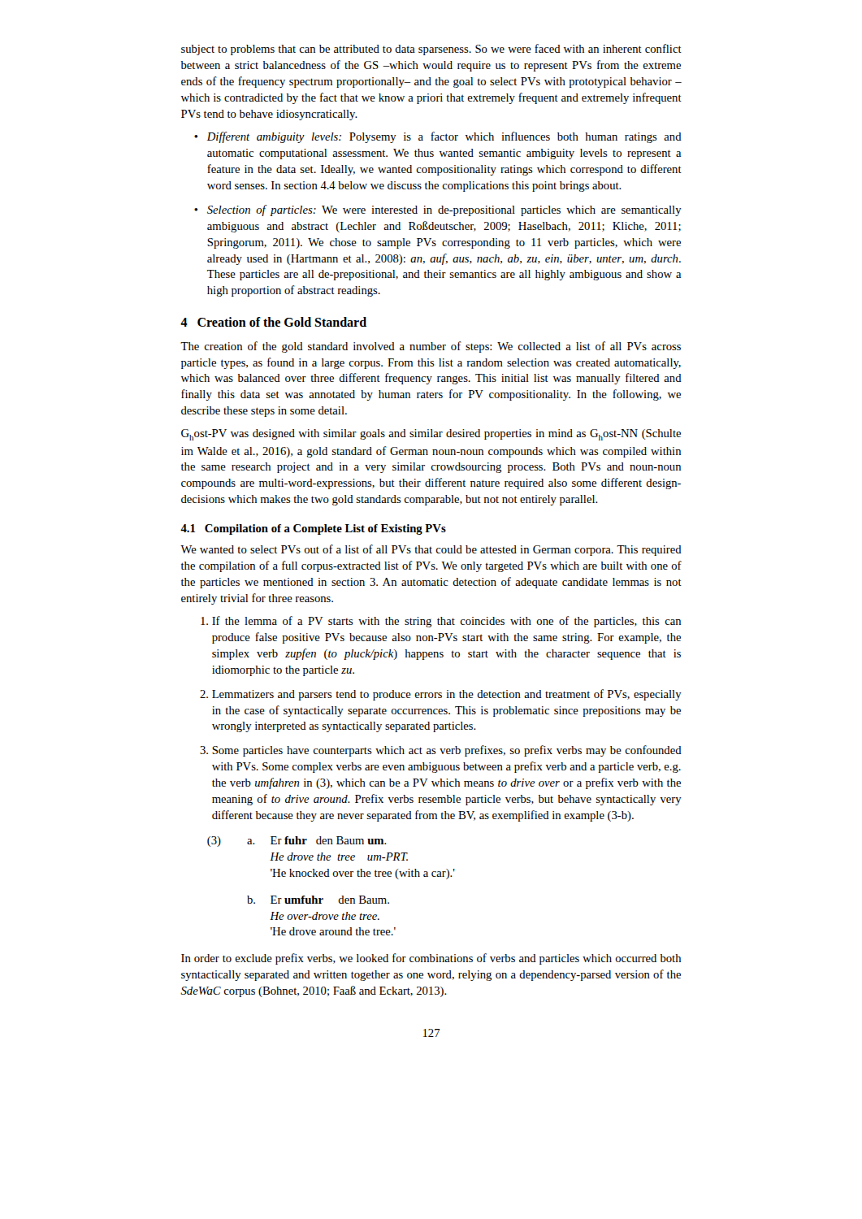subject to problems that can be attributed to data sparseness. So we were faced with an inherent conflict between a strict balancedness of the GS –which would require us to represent PVs from the extreme ends of the frequency spectrum proportionally– and the goal to select PVs with prototypical behavior –which is contradicted by the fact that we know a priori that extremely frequent and extremely infrequent PVs tend to behave idiosyncratically.
Different ambiguity levels: Polysemy is a factor which influences both human ratings and automatic computational assessment. We thus wanted semantic ambiguity levels to represent a feature in the data set. Ideally, we wanted compositionality ratings which correspond to different word senses. In section 4.4 below we discuss the complications this point brings about.
Selection of particles: We were interested in de-prepositional particles which are semantically ambiguous and abstract (Lechler and Roßdeutscher, 2009; Haselbach, 2011; Kliche, 2011; Springorum, 2011). We chose to sample PVs corresponding to 11 verb particles, which were already used in (Hartmann et al., 2008): an, auf, aus, nach, ab, zu, ein, über, unter, um, durch. These particles are all de-prepositional, and their semantics are all highly ambiguous and show a high proportion of abstract readings.
4 Creation of the Gold Standard
The creation of the gold standard involved a number of steps: We collected a list of all PVs across particle types, as found in a large corpus. From this list a random selection was created automatically, which was balanced over three different frequency ranges. This initial list was manually filtered and finally this data set was annotated by human raters for PV compositionality. In the following, we describe these steps in some detail.
Ghost-PV was designed with similar goals and similar desired properties in mind as Ghost-NN (Schulte im Walde et al., 2016), a gold standard of German noun-noun compounds which was compiled within the same research project and in a very similar crowdsourcing process. Both PVs and noun-noun compounds are multi-word-expressions, but their different nature required also some different design-decisions which makes the two gold standards comparable, but not not entirely parallel.
4.1 Compilation of a Complete List of Existing PVs
We wanted to select PVs out of a list of all PVs that could be attested in German corpora. This required the compilation of a full corpus-extracted list of PVs. We only targeted PVs which are built with one of the particles we mentioned in section 3. An automatic detection of adequate candidate lemmas is not entirely trivial for three reasons.
If the lemma of a PV starts with the string that coincides with one of the particles, this can produce false positive PVs because also non-PVs start with the same string. For example, the simplex verb zupfen (to pluck/pick) happens to start with the character sequence that is idiomorphic to the particle zu.
Lemmatizers and parsers tend to produce errors in the detection and treatment of PVs, especially in the case of syntactically separate occurrences. This is problematic since prepositions may be wrongly interpreted as syntactically separated particles.
Some particles have counterparts which act as verb prefixes, so prefix verbs may be confounded with PVs. Some complex verbs are even ambiguous between a prefix verb and a particle verb, e.g. the verb umfahren in (3), which can be a PV which means to drive over or a prefix verb with the meaning of to drive around. Prefix verbs resemble particle verbs, but behave syntactically very different because they are never separated from the BV, as exemplified in example (3-b).
| (3) | a. | Er fuhr den Baum um . He drove the tree um-PRT. 'He knocked over the tree (with a car).' |
| | b. | Er umfuhr den Baum. He over-drove the tree. 'He drove around the tree.' |
In order to exclude prefix verbs, we looked for combinations of verbs and particles which occurred both syntactically separated and written together as one word, relying on a dependency-parsed version of the SdeWaC corpus (Bohnet, 2010; Faaß and Eckart, 2013).
127